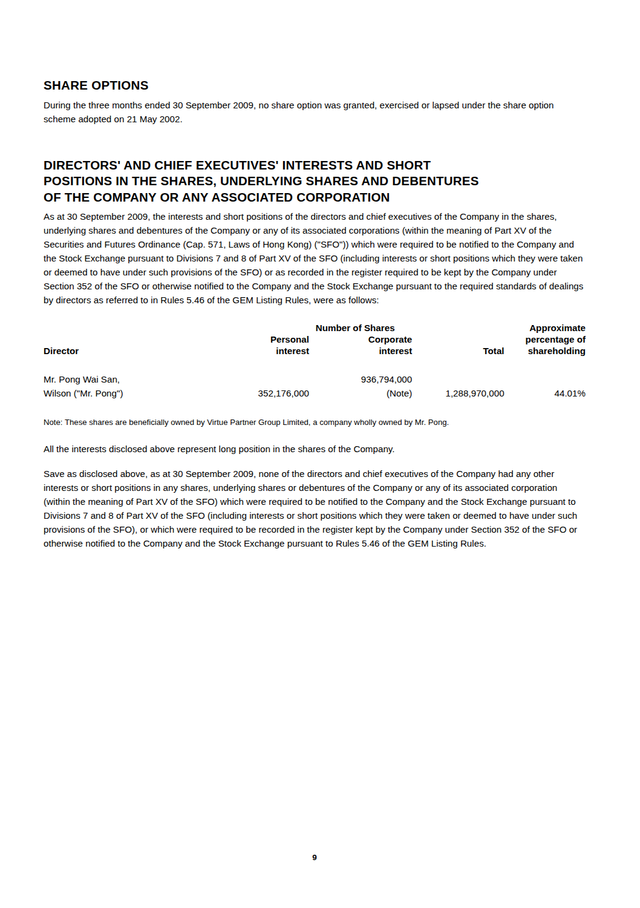SHARE OPTIONS
During the three months ended 30 September 2009, no share option was granted, exercised or lapsed under the share option scheme adopted on 21 May 2002.
DIRECTORS' AND CHIEF EXECUTIVES' INTERESTS AND SHORT
POSITIONS IN THE SHARES, UNDERLYING SHARES AND DEBENTURES
OF THE COMPANY OR ANY ASSOCIATED CORPORATION
As at 30 September 2009, the interests and short positions of the directors and chief executives of the Company in the shares, underlying shares and debentures of the Company or any of its associated corporations (within the meaning of Part XV of the Securities and Futures Ordinance (Cap. 571, Laws of Hong Kong) ("SFO")) which were required to be notified to the Company and the Stock Exchange pursuant to Divisions 7 and 8 of Part XV of the SFO (including interests or short positions which they were taken or deemed to have under such provisions of the SFO) or as recorded in the register required to be kept by the Company under Section 352 of the SFO or otherwise notified to the Company and the Stock Exchange pursuant to the required standards of dealings by directors as referred to in Rules 5.46 of the GEM Listing Rules, were as follows:
| | Number of Shares | Approximate |
| --- | --- | --- |
| | Personal | Corporate | | percentage of |
| Director | interest | interest | Total | shareholding |
| Mr. Pong Wai San, Wilson ("Mr. Pong") | 352,176,000 | 936,794,000 (Note) | 1,288,970,000 | 44.01% |
Note: These shares are beneficially owned by Virtue Partner Group Limited, a company wholly owned by Mr. Pong.
All the interests disclosed above represent long position in the shares of the Company.
Save as disclosed above, as at 30 September 2009, none of the directors and chief executives of the Company had any other interests or short positions in any shares, underlying shares or debentures of the Company or any of its associated corporation (within the meaning of Part XV of the SFO) which were required to be notified to the Company and the Stock Exchange pursuant to Divisions 7 and 8 of Part XV of the SFO (including interests or short positions which they were taken or deemed to have under such provisions of the SFO), or which were required to be recorded in the register kept by the Company under Section 352 of the SFO or otherwise notified to the Company and the Stock Exchange pursuant to Rules 5.46 of the GEM Listing Rules.
9